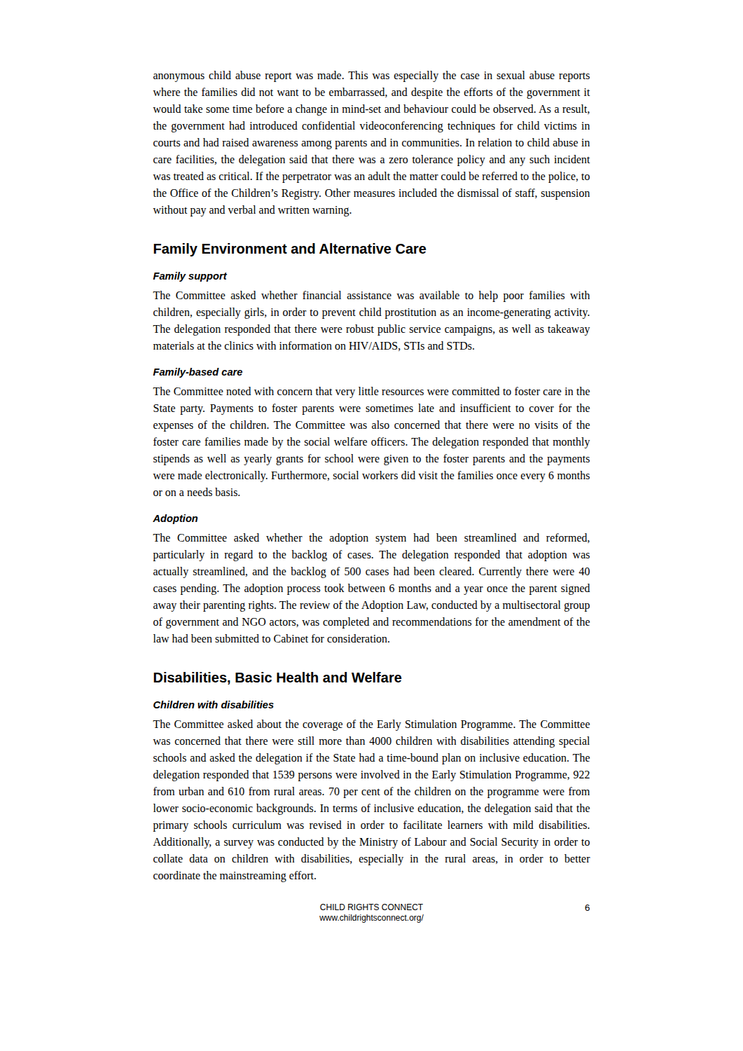anonymous child abuse report was made. This was especially the case in sexual abuse reports where the families did not want to be embarrassed, and despite the efforts of the government it would take some time before a change in mind-set and behaviour could be observed. As a result, the government had introduced confidential videoconferencing techniques for child victims in courts and had raised awareness among parents and in communities. In relation to child abuse in care facilities, the delegation said that there was a zero tolerance policy and any such incident was treated as critical. If the perpetrator was an adult the matter could be referred to the police, to the Office of the Children’s Registry. Other measures included the dismissal of staff, suspension without pay and verbal and written warning.
Family Environment and Alternative Care
Family support
The Committee asked whether financial assistance was available to help poor families with children, especially girls, in order to prevent child prostitution as an income-generating activity. The delegation responded that there were robust public service campaigns, as well as takeaway materials at the clinics with information on HIV/AIDS, STIs and STDs.
Family-based care
The Committee noted with concern that very little resources were committed to foster care in the State party. Payments to foster parents were sometimes late and insufficient to cover for the expenses of the children. The Committee was also concerned that there were no visits of the foster care families made by the social welfare officers. The delegation responded that monthly stipends as well as yearly grants for school were given to the foster parents and the payments were made electronically. Furthermore, social workers did visit the families once every 6 months or on a needs basis.
Adoption
The Committee asked whether the adoption system had been streamlined and reformed, particularly in regard to the backlog of cases. The delegation responded that adoption was actually streamlined, and the backlog of 500 cases had been cleared. Currently there were 40 cases pending. The adoption process took between 6 months and a year once the parent signed away their parenting rights. The review of the Adoption Law, conducted by a multisectoral group of government and NGO actors, was completed and recommendations for the amendment of the law had been submitted to Cabinet for consideration.
Disabilities, Basic Health and Welfare
Children with disabilities
The Committee asked about the coverage of the Early Stimulation Programme. The Committee was concerned that there were still more than 4000 children with disabilities attending special schools and asked the delegation if the State had a time-bound plan on inclusive education. The delegation responded that 1539 persons were involved in the Early Stimulation Programme, 922 from urban and 610 from rural areas. 70 per cent of the children on the programme were from lower socio-economic backgrounds. In terms of inclusive education, the delegation said that the primary schools curriculum was revised in order to facilitate learners with mild disabilities. Additionally, a survey was conducted by the Ministry of Labour and Social Security in order to collate data on children with disabilities, especially in the rural areas, in order to better coordinate the mainstreaming effort.
6 CHILD RIGHTS CONNECT
www.childrightsconnect.org/